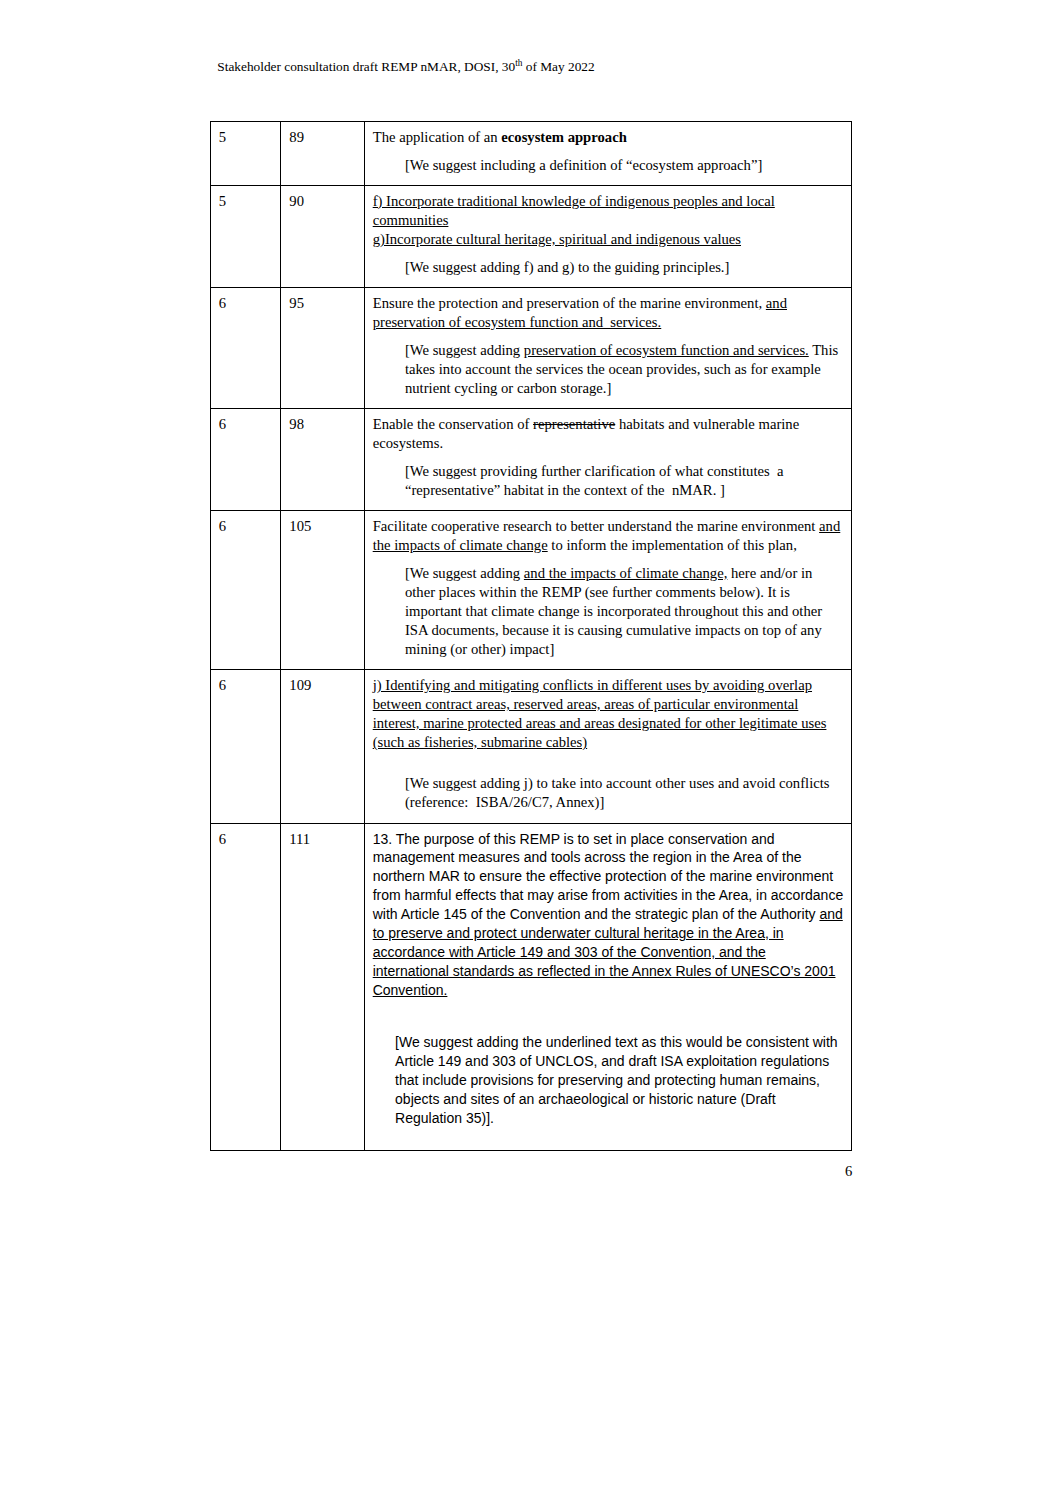Stakeholder consultation draft REMP nMAR, DOSI, 30th of May 2022
| 5 | 89 | The application of an ecosystem approach [We suggest including a definition of “ecosystem approach”] |
| 5 | 90 | f) Incorporate traditional knowledge of indigenous peoples and local communities g)Incorporate cultural heritage, spiritual and indigenous values [We suggest adding f) and g) to the guiding principles.] |
| 6 | 95 | Ensure the protection and preservation of the marine environment, and preservation of ecosystem function and services. [We suggest adding preservation of ecosystem function and services. This takes into account the services the ocean provides, such as for example nutrient cycling or carbon storage.] |
| 6 | 98 | Enable the conservation of representative habitats and vulnerable marine ecosystems. [We suggest providing further clarification of what constitutes a “representative” habitat in the context of the nMAR. ] |
| 6 | 105 | Facilitate cooperative research to better understand the marine environment and the impacts of climate change to inform the implementation of this plan, [We suggest adding and the impacts of climate change, here and/or in other places within the REMP (see further comments below). It is important that climate change is incorporated throughout this and other ISA documents, because it is causing cumulative impacts on top of any mining (or other) impact] |
| 6 | 109 | j) Identifying and mitigating conflicts in different uses by avoiding overlap between contract areas, reserved areas, areas of particular environmental interest, marine protected areas and areas designated for other legitimate uses (such as fisheries, submarine cables) [We suggest adding j) to take into account other uses and avoid conflicts (reference: ISBA/26/C7, Annex)] |
| 6 | 111 | 13. The purpose of this REMP is to set in place conservation and management measures and tools across the region in the Area of the northern MAR to ensure the effective protection of the marine environment from harmful effects that may arise from activities in the Area, in accordance with Article 145 of the Convention and the strategic plan of the Authority and to preserve and protect underwater cultural heritage in the Area, in accordance with Article 149 and 303 of the Convention, and the international standards as reflected in the Annex Rules of UNESCO’s 2001 Convention. [We suggest adding the underlined text as this would be consistent with Article 149 and 303 of UNCLOS, and draft ISA exploitation regulations that include provisions for preserving and protecting human remains, objects and sites of an archaeological or historic nature (Draft Regulation 35)]. |
6